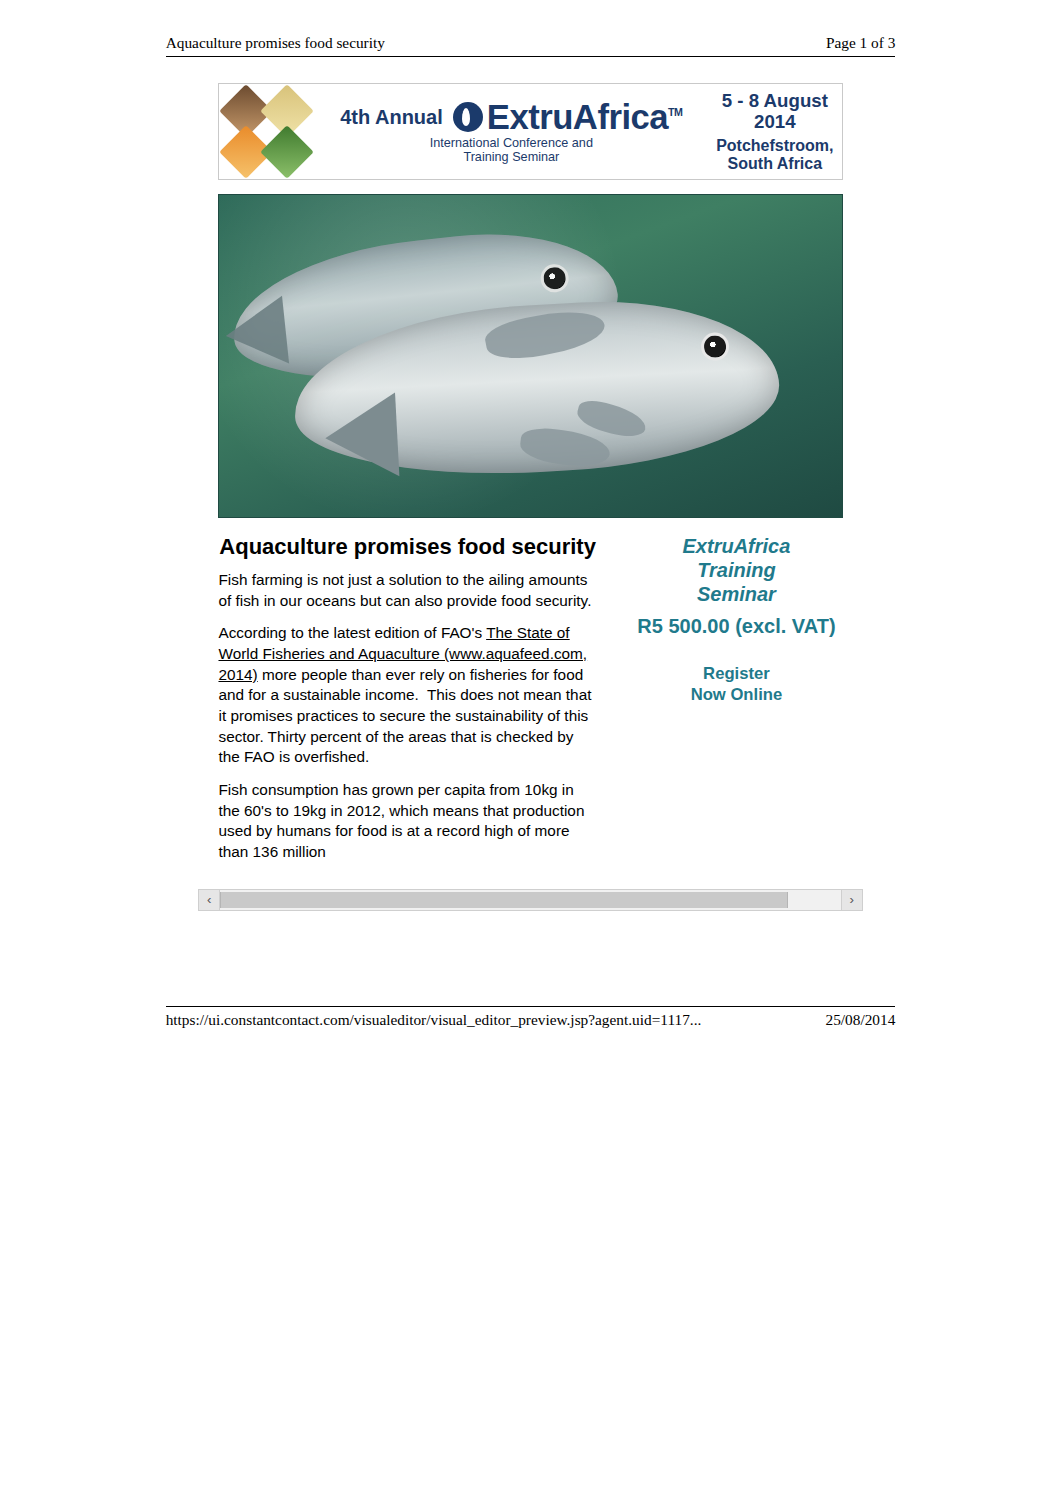Aquaculture promises food security
Page 1 of 3
4th Annual ExtruAfricaTM
International Conference and
Training Seminar
5 - 8 August
2014
Potchefstroom,
South Africa
Aquaculture promises food security
Fish farming is not just a solution to the ailing amounts of fish in our oceans but can also provide food security.
According to the latest edition of FAO's The State of World Fisheries and Aquaculture (www.aquafeed.com, 2014) more people than ever rely on fisheries for food and for a sustainable income. This does not mean that it promises practices to secure the sustainability of this sector. Thirty percent of the areas that is checked by the FAO is overfished.
Fish consumption has grown per capita from 10kg in the 60's to 19kg in 2012, which means that production used by humans for food is at a record high of more than 136 million
ExtruAfrica
Training
Seminar
R5 500.00 (excl. VAT)
Register
Now Online
‹
›
https://ui.constantcontact.com/visualeditor/visual_editor_preview.jsp?agent.uid=1117...
25/08/2014